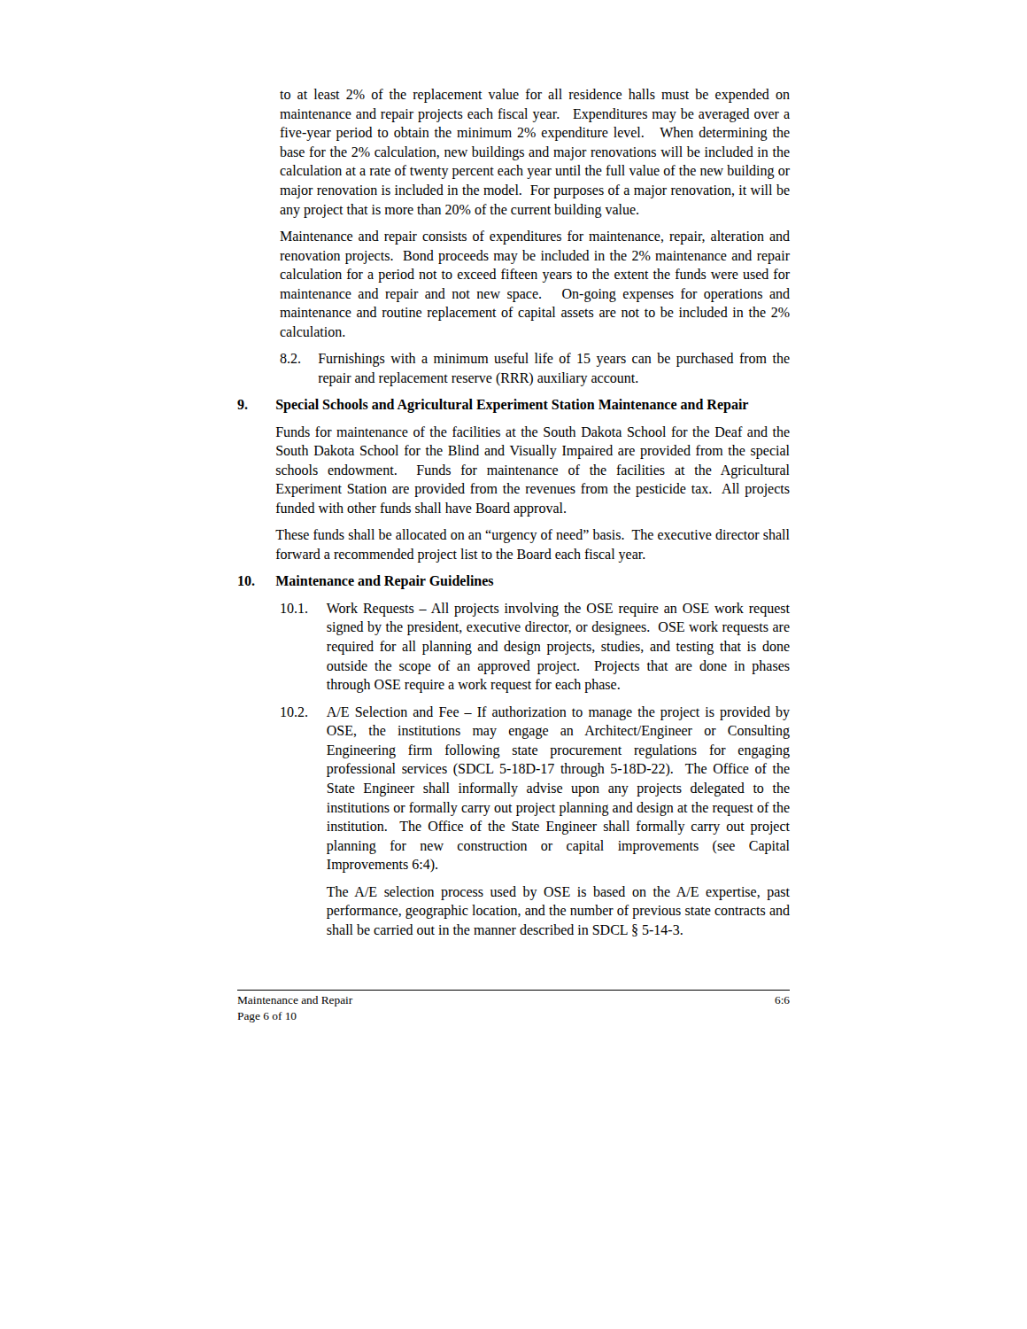to at least 2% of the replacement value for all residence halls must be expended on maintenance and repair projects each fiscal year. Expenditures may be averaged over a five-year period to obtain the minimum 2% expenditure level. When determining the base for the 2% calculation, new buildings and major renovations will be included in the calculation at a rate of twenty percent each year until the full value of the new building or major renovation is included in the model. For purposes of a major renovation, it will be any project that is more than 20% of the current building value.
Maintenance and repair consists of expenditures for maintenance, repair, alteration and renovation projects. Bond proceeds may be included in the 2% maintenance and repair calculation for a period not to exceed fifteen years to the extent the funds were used for maintenance and repair and not new space. On-going expenses for operations and maintenance and routine replacement of capital assets are not to be included in the 2% calculation.
8.2.
Furnishings with a minimum useful life of 15 years can be purchased from the repair and replacement reserve (RRR) auxiliary account.
9.
Special Schools and Agricultural Experiment Station Maintenance and Repair
Funds for maintenance of the facilities at the South Dakota School for the Deaf and the South Dakota School for the Blind and Visually Impaired are provided from the special schools endowment. Funds for maintenance of the facilities at the Agricultural Experiment Station are provided from the revenues from the pesticide tax. All projects funded with other funds shall have Board approval.
These funds shall be allocated on an “urgency of need” basis. The executive director shall forward a recommended project list to the Board each fiscal year.
10.
Maintenance and Repair Guidelines
10.1.
Work Requests – All projects involving the OSE require an OSE work request signed by the president, executive director, or designees. OSE work requests are required for all planning and design projects, studies, and testing that is done outside the scope of an approved project. Projects that are done in phases through OSE require a work request for each phase.
10.2.
A/E Selection and Fee – If authorization to manage the project is provided by OSE, the institutions may engage an Architect/Engineer or Consulting Engineering firm following state procurement regulations for engaging professional services (SDCL 5-18D-17 through 5-18D-22). The Office of the State Engineer shall informally advise upon any projects delegated to the institutions or formally carry out project planning and design at the request of the institution. The Office of the State Engineer shall formally carry out project planning for new construction or capital improvements (see Capital Improvements 6:4).
The A/E selection process used by OSE is based on the A/E expertise, past performance, geographic location, and the number of previous state contracts and shall be carried out in the manner described in SDCL § 5-14-3.
Maintenance and Repair
Page 6 of 10
6:6